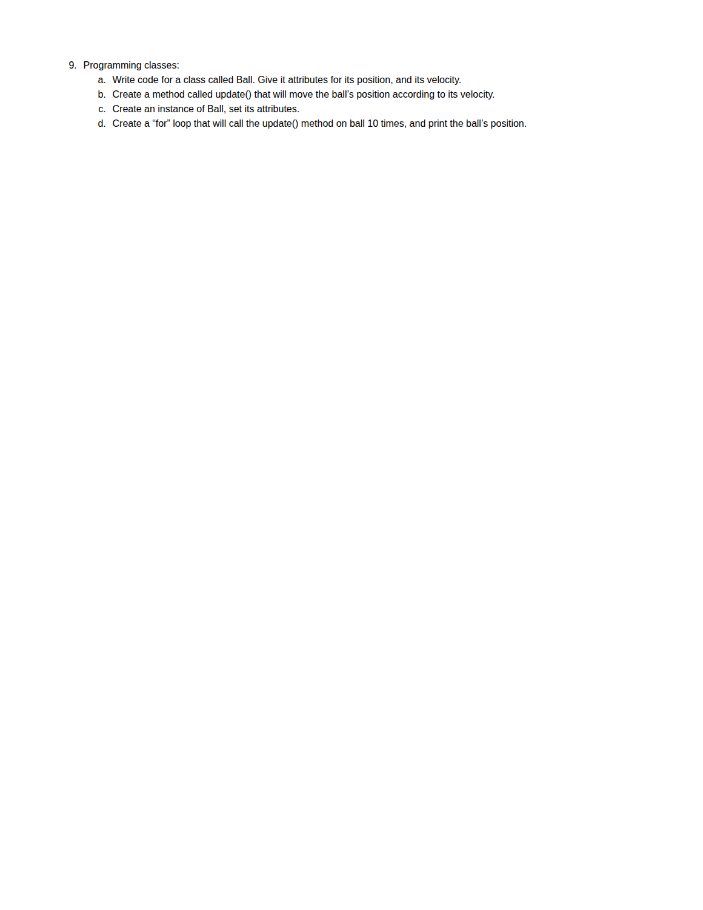Programming classes:
Write code for a class called Ball. Give it attributes for its position, and its velocity.
Create a method called update() that will move the ball’s position according to its velocity.
Create an instance of Ball, set its attributes.
Create a “for” loop that will call the update() method on ball 10 times, and print the ball’s position.